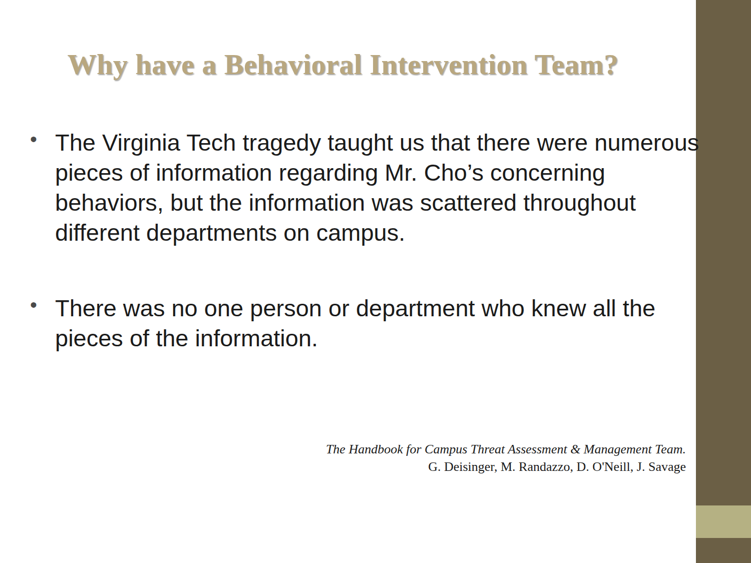Why have a Behavioral Intervention Team?
The Virginia Tech tragedy taught us that there were numerous pieces of information regarding Mr. Cho’s concerning behaviors, but the information was scattered throughout different departments on campus.
There was no one person or department who knew all the pieces of the information.
The Handbook for Campus Threat Assessment & Management Team.
G. Deisinger, M. Randazzo, D. O'Neill, J. Savage